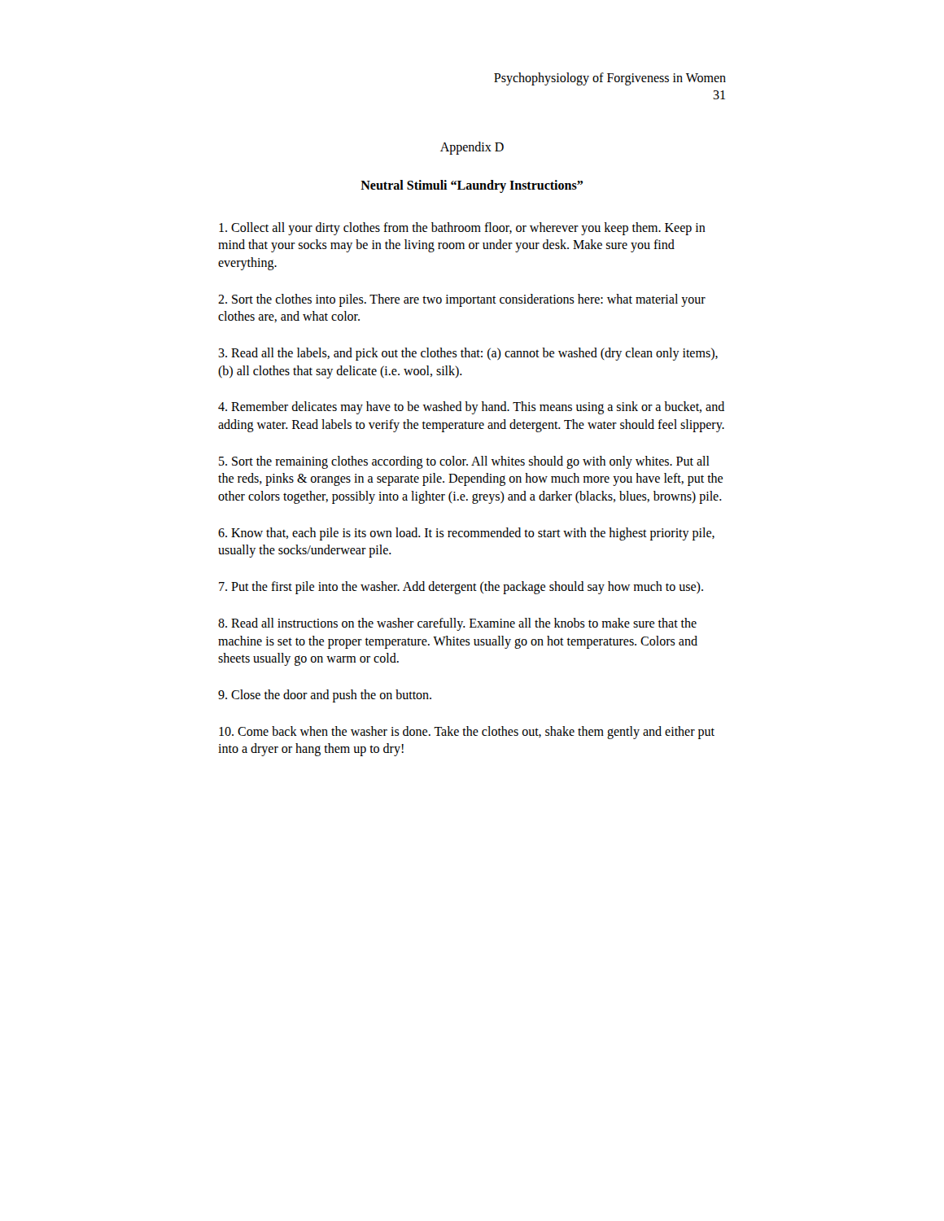Psychophysiology of Forgiveness in Women 31
Appendix D
Neutral Stimuli “Laundry Instructions”
1. Collect all your dirty clothes from the bathroom floor, or wherever you keep them. Keep in mind that your socks may be in the living room or under your desk. Make sure you find everything.
2. Sort the clothes into piles. There are two important considerations here: what material your clothes are, and what color.
3. Read all the labels, and pick out the clothes that: (a) cannot be washed (dry clean only items), (b) all clothes that say delicate (i.e. wool, silk).
4. Remember delicates may have to be washed by hand. This means using a sink or a bucket, and adding water. Read labels to verify the temperature and detergent. The water should feel slippery.
5. Sort the remaining clothes according to color. All whites should go with only whites. Put all the reds, pinks & oranges in a separate pile. Depending on how much more you have left, put the other colors together, possibly into a lighter (i.e. greys) and a darker (blacks, blues, browns) pile.
6. Know that, each pile is its own load. It is recommended to start with the highest priority pile, usually the socks/underwear pile.
7. Put the first pile into the washer. Add detergent (the package should say how much to use).
8. Read all instructions on the washer carefully. Examine all the knobs to make sure that the machine is set to the proper temperature. Whites usually go on hot temperatures. Colors and sheets usually go on warm or cold.
9. Close the door and push the on button.
10. Come back when the washer is done. Take the clothes out, shake them gently and either put into a dryer or hang them up to dry!